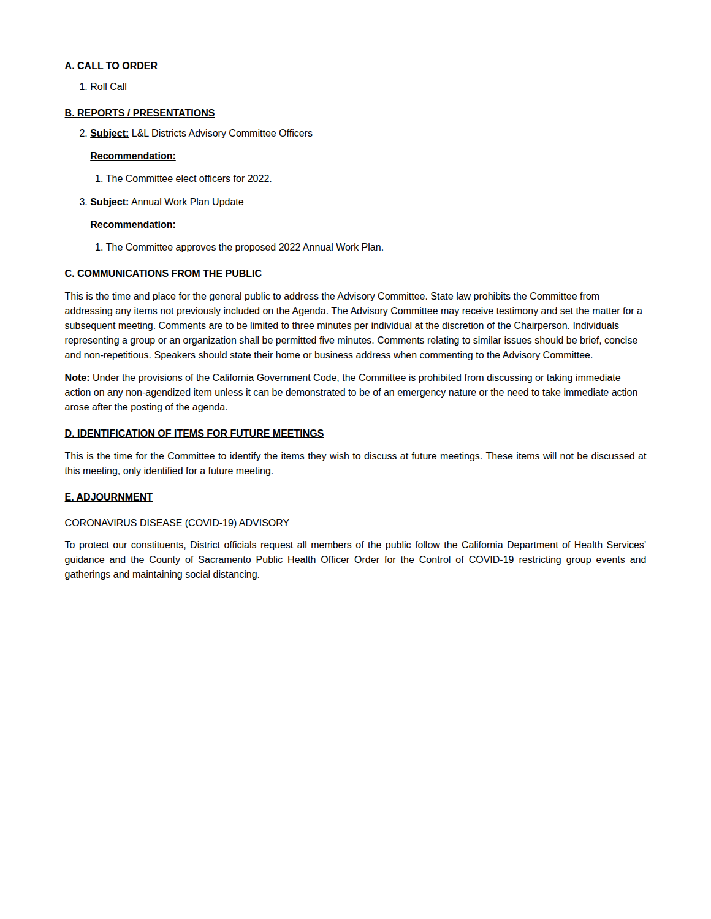A. CALL TO ORDER
Roll Call
B. REPORTS / PRESENTATIONS
Subject: L&L Districts Advisory Committee Officers
Recommendation:
The Committee elect officers for 2022.
Subject: Annual Work Plan Update
Recommendation:
The Committee approves the proposed 2022 Annual Work Plan.
C. COMMUNICATIONS FROM THE PUBLIC
This is the time and place for the general public to address the Advisory Committee. State law prohibits the Committee from addressing any items not previously included on the Agenda. The Advisory Committee may receive testimony and set the matter for a subsequent meeting. Comments are to be limited to three minutes per individual at the discretion of the Chairperson. Individuals representing a group or an organization shall be permitted five minutes. Comments relating to similar issues should be brief, concise and non-repetitious. Speakers should state their home or business address when commenting to the Advisory Committee.
Note: Under the provisions of the California Government Code, the Committee is prohibited from discussing or taking immediate action on any non-agendized item unless it can be demonstrated to be of an emergency nature or the need to take immediate action arose after the posting of the agenda.
D. IDENTIFICATION OF ITEMS FOR FUTURE MEETINGS
This is the time for the Committee to identify the items they wish to discuss at future meetings. These items will not be discussed at this meeting, only identified for a future meeting.
E. ADJOURNMENT
CORONAVIRUS DISEASE (COVID-19) ADVISORY
To protect our constituents, District officials request all members of the public follow the California Department of Health Services’ guidance and the County of Sacramento Public Health Officer Order for the Control of COVID-19 restricting group events and gatherings and maintaining social distancing.